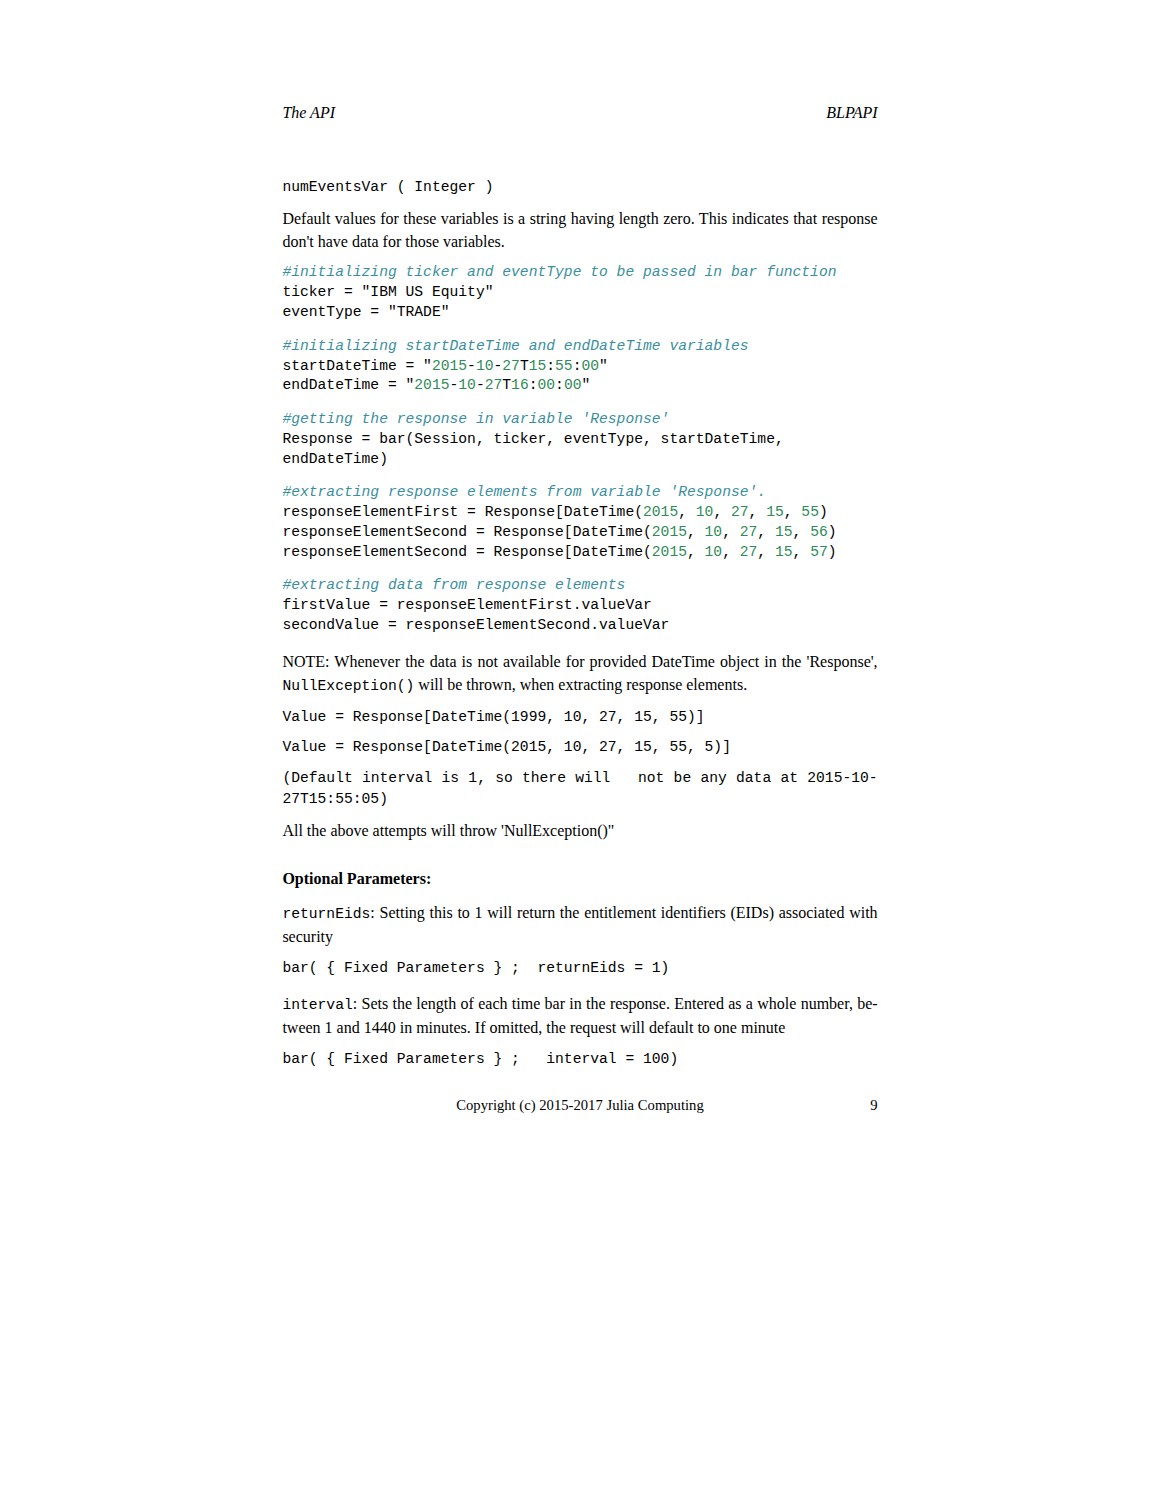The API BLPAPI
numEventsVar ( Integer )
Default values for these variables is a string having length zero. This indicates that response don't have data for those variables.
#initializing ticker and eventType to be passed in bar function
ticker = "IBM US Equity"
eventType = "TRADE"
#initializing startDateTime and endDateTime variables
startDateTime = "2015-10-27 T15:55:00"
endDateTime = "2015-10-27 T16:00:00"
#getting the response in variable 'Response'
Response = bar(Session, ticker, eventType, startDateTime, endDateTime)
#extracting response elements from variable 'Response'.
responseElementFirst = Response[DateTime(2015, 10, 27, 15, 55)
responseElementSecond = Response[DateTime(2015, 10, 27, 15, 56)
responseElementSecond = Response[DateTime(2015, 10, 27, 15, 57)
#extracting data from response elements
firstValue = responseElementFirst.valueVar
secondValue = responseElementSecond.valueVar
NOTE: Whenever the data is not available for provided DateTime object in the 'Response', NullException() will be thrown, when extracting response elements.
Value = Response[DateTime(1999, 10, 27, 15, 55)]
Value = Response[DateTime(2015, 10, 27, 15, 55, 5)]
(Default interval is 1, so there will not be any data at 2015-10-27T15:55:05)
All the above attempts will throw 'NullException()"
Optional Parameters:
returnEids: Setting this to 1 will return the entitlement identifiers (EIDs) associated with security
bar( { Fixed Parameters } ; returnEids = 1)
interval: Sets the length of each time bar in the response. Entered as a whole number, between 1 and 1440 in minutes. If omitted, the request will default to one minute
bar( { Fixed Parameters } ; interval = 100)
Copyright (c) 2015-2017 Julia Computing 9